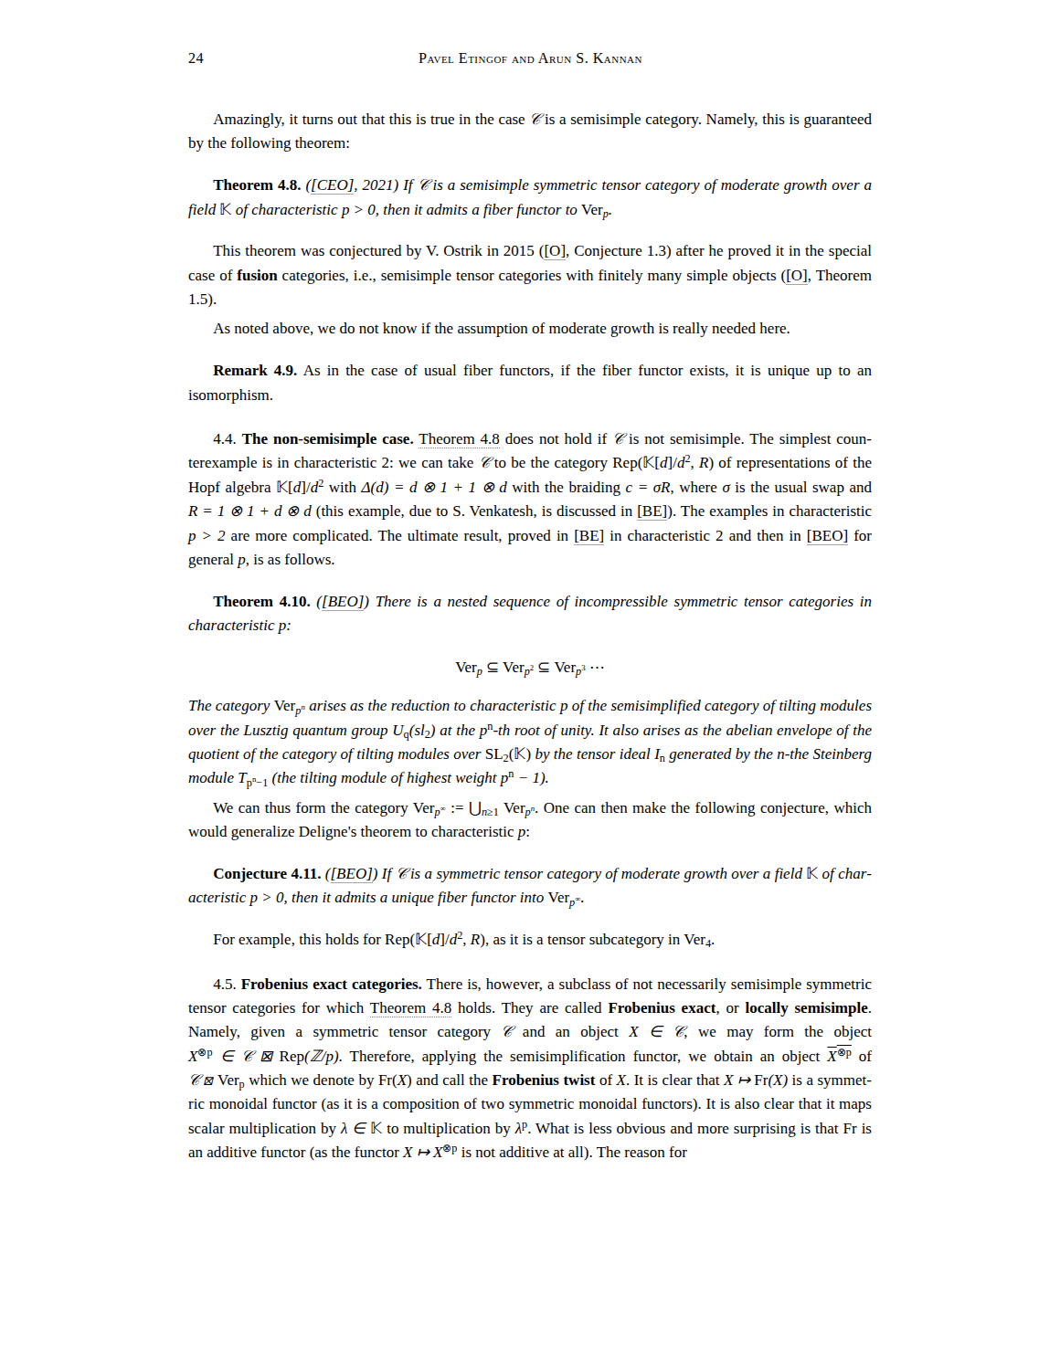24 Pavel Etingof and Arun S. Kannan
Amazingly, it turns out that this is true in the case 𝒞 is a semisimple category. Namely, this is guaranteed by the following theorem:
Theorem 4.8. ([CEO], 2021) If 𝒞 is a semisimple symmetric tensor category of moderate growth over a field 𝕂 of characteristic p > 0, then it admits a fiber functor to Verp.
This theorem was conjectured by V. Ostrik in 2015 ([O], Conjecture 1.3) after he proved it in the special case of fusion categories, i.e., semisimple tensor categories with finitely many simple objects ([O], Theorem 1.5).
As noted above, we do not know if the assumption of moderate growth is really needed here.
Remark 4.9. As in the case of usual fiber functors, if the fiber functor exists, it is unique up to an isomorphism.
4.4. The non-semisimple case. Theorem 4.8 does not hold if 𝒞 is not semisimple. The simplest counterexample is in characteristic 2: we can take 𝒞 to be the category Rep(𝕂[d]/d2, R) of representations of the Hopf algebra 𝕂[d]/d2 with Δ(d) = d ⊗ 1 + 1 ⊗ d with the braiding c = σR, where σ is the usual swap and R = 1 ⊗ 1 + d ⊗ d (this example, due to S. Venkatesh, is discussed in [BE]). The examples in characteristic p > 2 are more complicated. The ultimate result, proved in [BE] in characteristic 2 and then in [BEO] for general p, is as follows.
Theorem 4.10. ([BEO]) There is a nested sequence of incompressible symmetric tensor categories in characteristic p:
Verp ⊆ Verp2 ⊆ Verp3 ⋯
The category Verpn arises as the reduction to characteristic p of the semisimplified category of tilting modules over the Lusztig quantum group Uq(sl2) at the pn-th root of unity. It also arises as the abelian envelope of the quotient of the category of tilting modules over SL2(𝕂) by the tensor ideal In generated by the n-the Steinberg module Tpn−1 (the tilting module of highest weight pn − 1).
We can thus form the category Verp∞ := ⋃n≥1 Verpn. One can then make the following conjecture, which would generalize Deligne's theorem to characteristic p:
Conjecture 4.11. ([BEO]) If 𝒞 is a symmetric tensor category of moderate growth over a field 𝕂 of characteristic p > 0, then it admits a unique fiber functor into Verp∞.
For example, this holds for Rep(𝕂[d]/d2, R), as it is a tensor subcategory in Ver4.
4.5. Frobenius exact categories. There is, however, a subclass of not necessarily semisimple symmetric tensor categories for which Theorem 4.8 holds. They are called Frobenius exact, or locally semisimple. Namely, given a symmetric tensor category 𝒞 and an object X ∈ 𝒞, we may form the object X⊗p ∈ 𝒞 ⊠ Rep(ℤ/p). Therefore, applying the semisimplification functor, we obtain an object X⊗p of 𝒞 ⊠ Verp which we denote by Fr(X) and call the Frobenius twist of X. It is clear that X ↦ Fr(X) is a symmetric monoidal functor (as it is a composition of two symmetric monoidal functors). It is also clear that it maps scalar multiplication by λ ∈ 𝕂 to multiplication by λp. What is less obvious and more surprising is that Fr is an additive functor (as the functor X ↦ X⊗p is not additive at all). The reason for